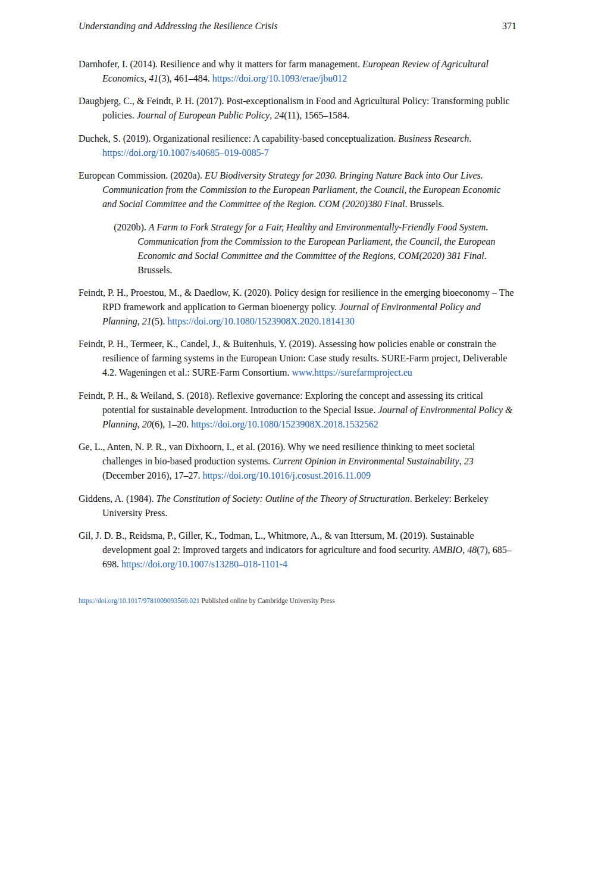Understanding and Addressing the Resilience Crisis 371
Darnhofer, I. (2014). Resilience and why it matters for farm management. European Review of Agricultural Economics, 41(3), 461–484. https://doi.org/10.1093/erae/jbu012
Daugbjerg, C., & Feindt, P. H. (2017). Post-exceptionalism in Food and Agricultural Policy: Transforming public policies. Journal of European Public Policy, 24(11), 1565–1584.
Duchek, S. (2019). Organizational resilience: A capability-based conceptualization. Business Research. https://doi.org/10.1007/s40685–019-0085-7
European Commission. (2020a). EU Biodiversity Strategy for 2030. Bringing Nature Back into Our Lives. Communication from the Commission to the European Parliament, the Council, the European Economic and Social Committee and the Committee of the Region. COM (2020)380 Final. Brussels.
(2020b). A Farm to Fork Strategy for a Fair, Healthy and Environmentally-Friendly Food System. Communication from the Commission to the European Parliament, the Council, the European Economic and Social Committee and the Committee of the Regions, COM(2020) 381 Final. Brussels.
Feindt, P. H., Proestou, M., & Daedlow, K. (2020). Policy design for resilience in the emerging bioeconomy – The RPD framework and application to German bioenergy policy. Journal of Environmental Policy and Planning, 21(5). https://doi.org/10.1080/1523908X.2020.1814130
Feindt, P. H., Termeer, K., Candel, J., & Buitenhuis, Y. (2019). Assessing how policies enable or constrain the resilience of farming systems in the European Union: Case study results. SURE-Farm project, Deliverable 4.2. Wageningen et al.: SURE-Farm Consortium. www.https://surefarmproject.eu
Feindt, P. H., & Weiland, S. (2018). Reflexive governance: Exploring the concept and assessing its critical potential for sustainable development. Introduction to the Special Issue. Journal of Environmental Policy & Planning, 20(6), 1–20. https://doi.org/10.1080/1523908X.2018.1532562
Ge, L., Anten, N. P. R., van Dixhoorn, I., et al. (2016). Why we need resilience thinking to meet societal challenges in bio-based production systems. Current Opinion in Environmental Sustainability, 23 (December 2016), 17–27. https://doi.org/10.1016/j.cosust.2016.11.009
Giddens, A. (1984). The Constitution of Society: Outline of the Theory of Structuration. Berkeley: Berkeley University Press.
Gil, J. D. B., Reidsma, P., Giller, K., Todman, L., Whitmore, A., & van Ittersum, M. (2019). Sustainable development goal 2: Improved targets and indicators for agriculture and food security. AMBIO, 48(7), 685–698. https://doi.org/10.1007/s13280–018-1101-4
https://doi.org/10.1017/9781009093569.021 Published online by Cambridge University Press